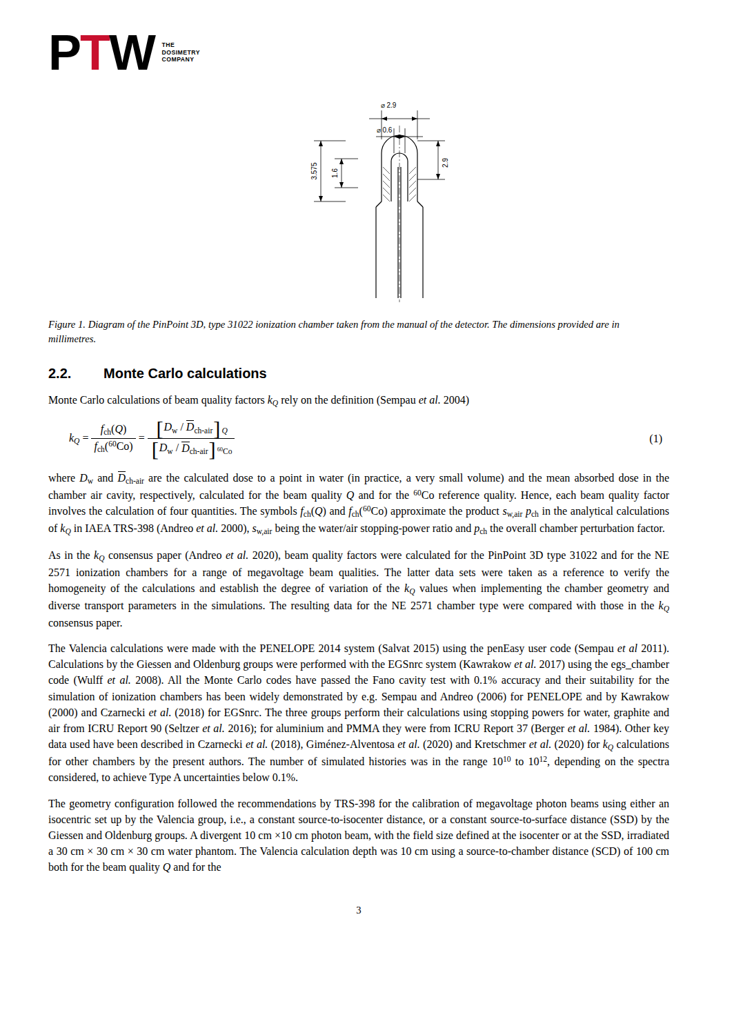PTW The
Dosimetry
Company
⌀ 2.9 ⌀ 0.6 2.9 3.575 1.6
Figure 1. Diagram of the PinPoint 3D, type 31022 ionization chamber taken from the manual of the detector. The dimensions provided are in millimetres.
2.2. Monte Carlo calculations
Monte Carlo calculations of beam quality factors kQ rely on the definition (Sempau et al. 2004)
kQ = fch(Q) fch(60Co) = Dw / Dch-airQ Dw / Dch-air60Co
(1)
where Dw and Dch-air are the calculated dose to a point in water (in practice, a very small volume) and the mean absorbed dose in the chamber air cavity, respectively, calculated for the beam quality Q and for the 60Co reference quality. Hence, each beam quality factor involves the calculation of four quantities. The symbols fch(Q) and fch(60Co) approximate the product sw,air pch in the analytical calculations of kQ in IAEA TRS-398 (Andreo et al. 2000), sw,air being the water/air stopping-power ratio and pch the overall chamber perturbation factor.
As in the kQ consensus paper (Andreo et al. 2020), beam quality factors were calculated for the PinPoint 3D type 31022 and for the NE 2571 ionization chambers for a range of megavoltage beam qualities. The latter data sets were taken as a reference to verify the homogeneity of the calculations and establish the degree of variation of the kQ values when implementing the chamber geometry and diverse transport parameters in the simulations. The resulting data for the NE 2571 chamber type were compared with those in the kQ consensus paper.
The Valencia calculations were made with the PENELOPE 2014 system (Salvat 2015) using the penEasy user code (Sempau et al 2011). Calculations by the Giessen and Oldenburg groups were performed with the EGSnrc system (Kawrakow et al. 2017) using the egs_chamber code (Wulff et al. 2008). All the Monte Carlo codes have passed the Fano cavity test with 0.1% accuracy and their suitability for the simulation of ionization chambers has been widely demonstrated by e.g. Sempau and Andreo (2006) for PENELOPE and by Kawrakow (2000) and Czarnecki et al. (2018) for EGSnrc. The three groups perform their calculations using stopping powers for water, graphite and air from ICRU Report 90 (Seltzer et al. 2016); for aluminium and PMMA they were from ICRU Report 37 (Berger et al. 1984). Other key data used have been described in Czarnecki et al. (2018), Giménez-Alventosa et al. (2020) and Kretschmer et al. (2020) for kQ calculations for other chambers by the present authors. The number of simulated histories was in the range 1010 to 1012, depending on the spectra considered, to achieve Type A uncertainties below 0.1%.
The geometry configuration followed the recommendations by TRS-398 for the calibration of megavoltage photon beams using either an isocentric set up by the Valencia group, i.e., a constant source-to-isocenter distance, or a constant source-to-surface distance (SSD) by the Giessen and Oldenburg groups. A divergent 10 cm ×10 cm photon beam, with the field size defined at the isocenter or at the SSD, irradiated a 30 cm × 30 cm × 30 cm water phantom. The Valencia calculation depth was 10 cm using a source-to-chamber distance (SCD) of 100 cm both for the beam quality Q and for the
3